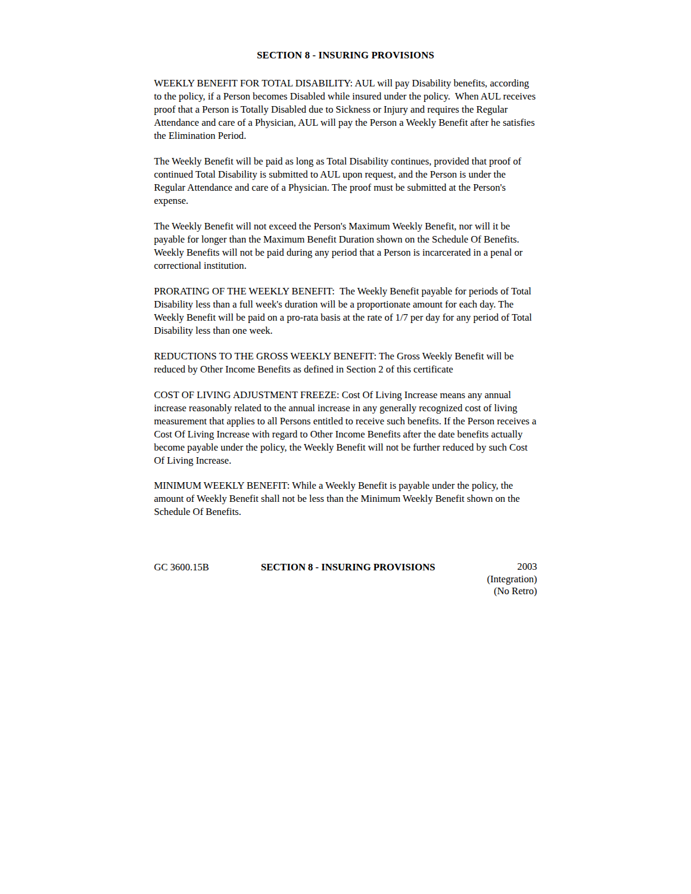SECTION 8 - INSURING PROVISIONS
WEEKLY BENEFIT FOR TOTAL DISABILITY: AUL will pay Disability benefits, according to the policy, if a Person becomes Disabled while insured under the policy. When AUL receives proof that a Person is Totally Disabled due to Sickness or Injury and requires the Regular Attendance and care of a Physician, AUL will pay the Person a Weekly Benefit after he satisfies the Elimination Period.
The Weekly Benefit will be paid as long as Total Disability continues, provided that proof of continued Total Disability is submitted to AUL upon request, and the Person is under the Regular Attendance and care of a Physician. The proof must be submitted at the Person's expense.
The Weekly Benefit will not exceed the Person's Maximum Weekly Benefit, nor will it be payable for longer than the Maximum Benefit Duration shown on the Schedule Of Benefits. Weekly Benefits will not be paid during any period that a Person is incarcerated in a penal or correctional institution.
PRORATING OF THE WEEKLY BENEFIT: The Weekly Benefit payable for periods of Total Disability less than a full week's duration will be a proportionate amount for each day. The Weekly Benefit will be paid on a pro-rata basis at the rate of 1/7 per day for any period of Total Disability less than one week.
REDUCTIONS TO THE GROSS WEEKLY BENEFIT: The Gross Weekly Benefit will be reduced by Other Income Benefits as defined in Section 2 of this certificate
COST OF LIVING ADJUSTMENT FREEZE: Cost Of Living Increase means any annual increase reasonably related to the annual increase in any generally recognized cost of living measurement that applies to all Persons entitled to receive such benefits. If the Person receives a Cost Of Living Increase with regard to Other Income Benefits after the date benefits actually become payable under the policy, the Weekly Benefit will not be further reduced by such Cost Of Living Increase.
MINIMUM WEEKLY BENEFIT: While a Weekly Benefit is payable under the policy, the amount of Weekly Benefit shall not be less than the Minimum Weekly Benefit shown on the Schedule Of Benefits.
GC 3600.15B
SECTION 8 - INSURING PROVISIONS
2003 (Integration) (No Retro)